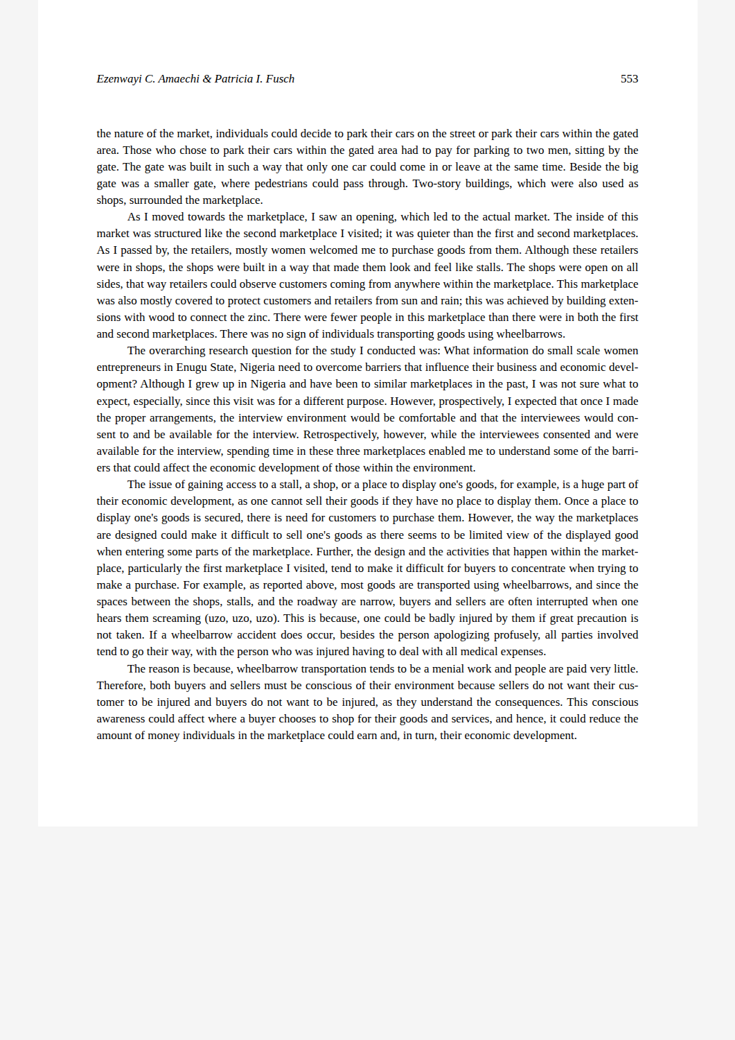Ezenwayi C. Amaechi & Patricia I. Fusch 553
the nature of the market, individuals could decide to park their cars on the street or park their cars within the gated area. Those who chose to park their cars within the gated area had to pay for parking to two men, sitting by the gate. The gate was built in such a way that only one car could come in or leave at the same time. Beside the big gate was a smaller gate, where pedestrians could pass through. Two-story buildings, which were also used as shops, surrounded the marketplace.
As I moved towards the marketplace, I saw an opening, which led to the actual market. The inside of this market was structured like the second marketplace I visited; it was quieter than the first and second marketplaces. As I passed by, the retailers, mostly women welcomed me to purchase goods from them. Although these retailers were in shops, the shops were built in a way that made them look and feel like stalls. The shops were open on all sides, that way retailers could observe customers coming from anywhere within the marketplace. This marketplace was also mostly covered to protect customers and retailers from sun and rain; this was achieved by building extensions with wood to connect the zinc. There were fewer people in this marketplace than there were in both the first and second marketplaces. There was no sign of individuals transporting goods using wheelbarrows.
The overarching research question for the study I conducted was: What information do small scale women entrepreneurs in Enugu State, Nigeria need to overcome barriers that influence their business and economic development? Although I grew up in Nigeria and have been to similar marketplaces in the past, I was not sure what to expect, especially, since this visit was for a different purpose. However, prospectively, I expected that once I made the proper arrangements, the interview environment would be comfortable and that the interviewees would consent to and be available for the interview. Retrospectively, however, while the interviewees consented and were available for the interview, spending time in these three marketplaces enabled me to understand some of the barriers that could affect the economic development of those within the environment.
The issue of gaining access to a stall, a shop, or a place to display one's goods, for example, is a huge part of their economic development, as one cannot sell their goods if they have no place to display them. Once a place to display one's goods is secured, there is need for customers to purchase them. However, the way the marketplaces are designed could make it difficult to sell one's goods as there seems to be limited view of the displayed good when entering some parts of the marketplace. Further, the design and the activities that happen within the marketplace, particularly the first marketplace I visited, tend to make it difficult for buyers to concentrate when trying to make a purchase. For example, as reported above, most goods are transported using wheelbarrows, and since the spaces between the shops, stalls, and the roadway are narrow, buyers and sellers are often interrupted when one hears them screaming (uzo, uzo, uzo). This is because, one could be badly injured by them if great precaution is not taken. If a wheelbarrow accident does occur, besides the person apologizing profusely, all parties involved tend to go their way, with the person who was injured having to deal with all medical expenses.
The reason is because, wheelbarrow transportation tends to be a menial work and people are paid very little. Therefore, both buyers and sellers must be conscious of their environment because sellers do not want their customer to be injured and buyers do not want to be injured, as they understand the consequences. This conscious awareness could affect where a buyer chooses to shop for their goods and services, and hence, it could reduce the amount of money individuals in the marketplace could earn and, in turn, their economic development.